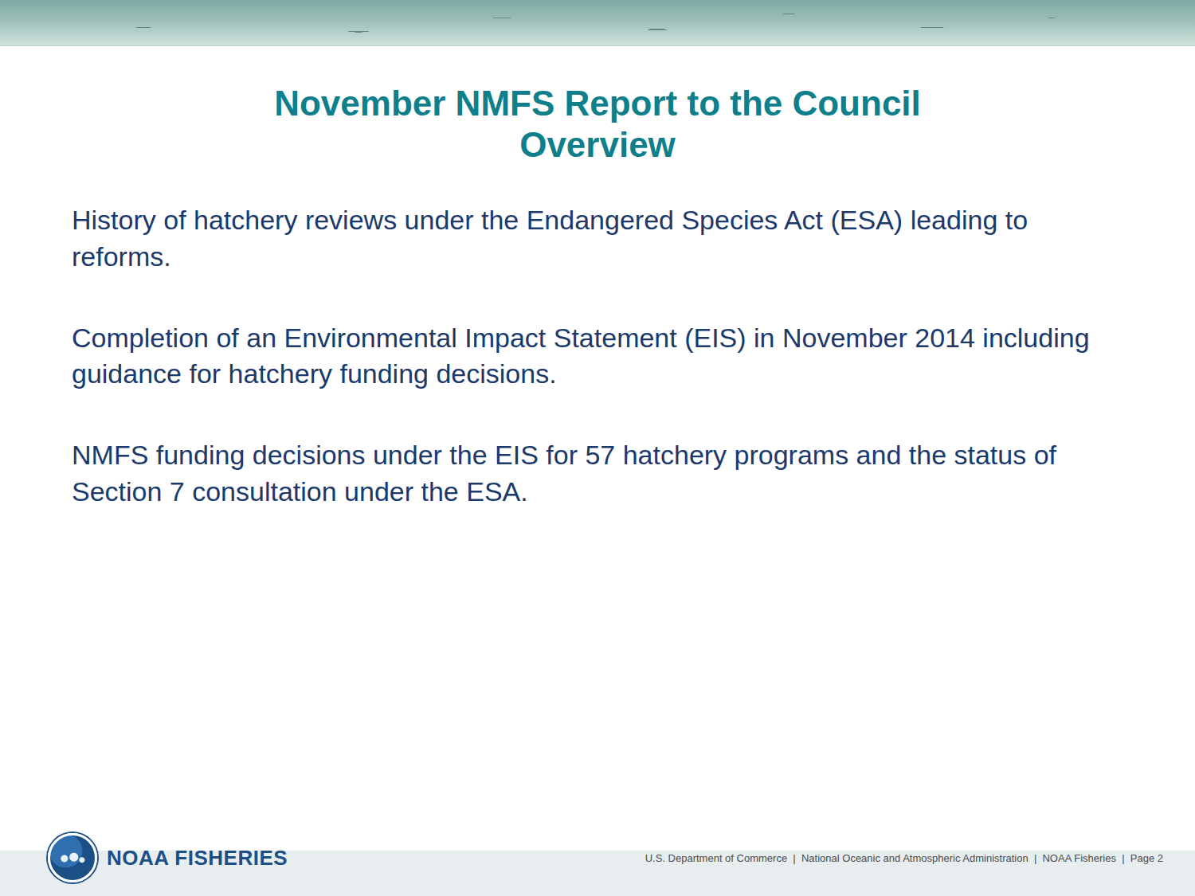November NMFS Report to the Council
Overview
History of hatchery reviews under the Endangered Species Act (ESA) leading to reforms.
Completion of an Environmental Impact Statement (EIS) in November 2014 including guidance for hatchery funding decisions.
NMFS funding decisions under the EIS for 57 hatchery programs and the status of Section 7 consultation under the ESA.
NOAA FISHERIES
U.S. Department of Commerce | National Oceanic and Atmospheric Administration | NOAA Fisheries | Page 2